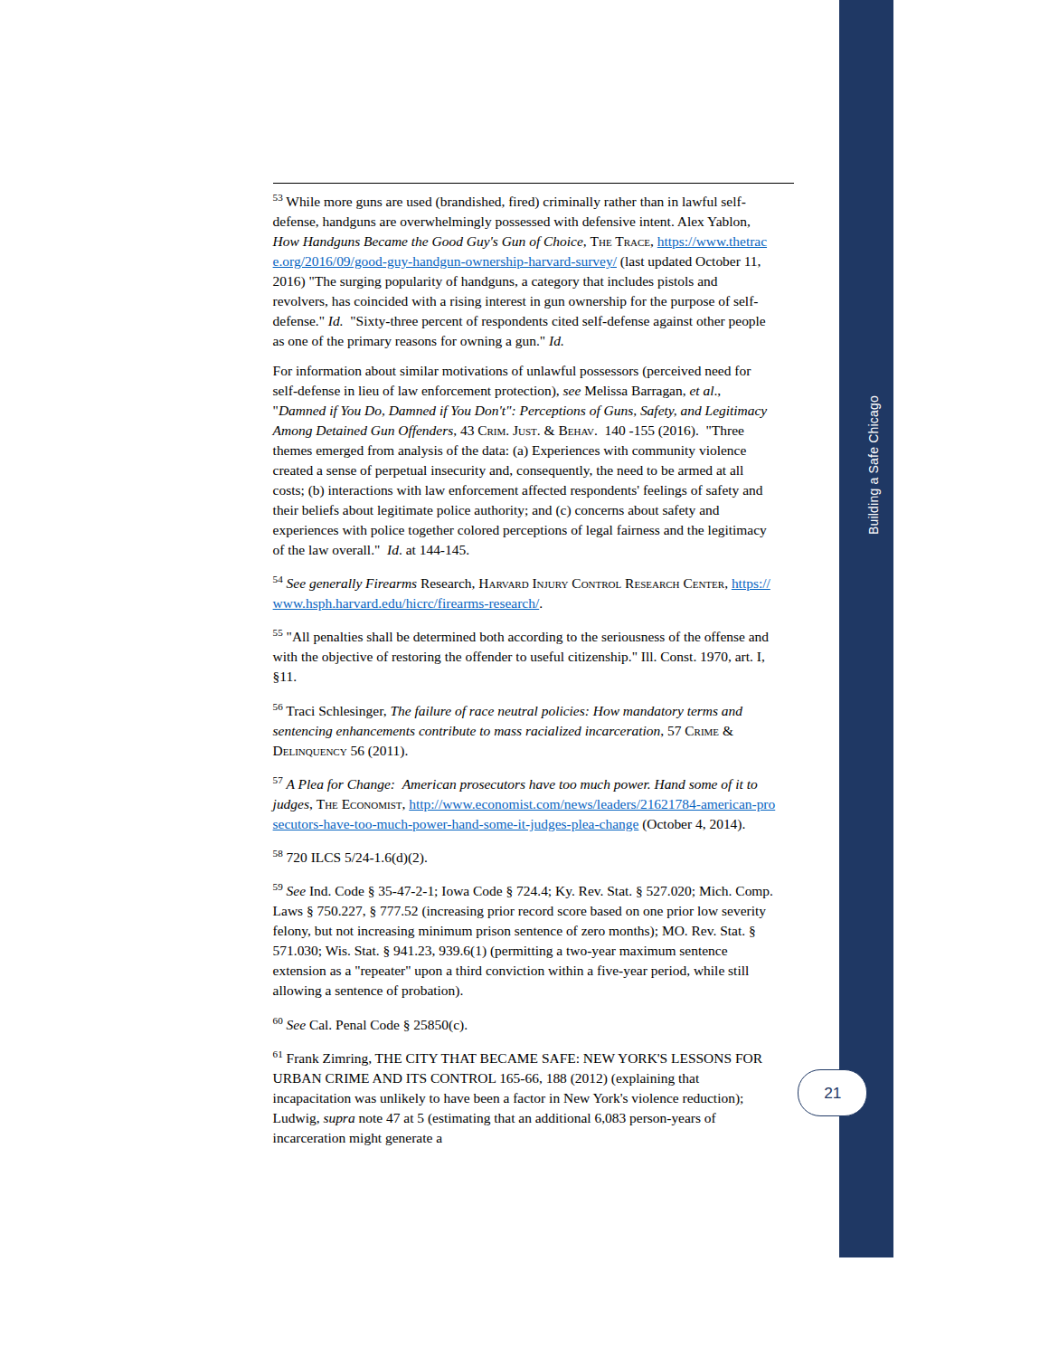Building a Safe Chicago
21
53 While more guns are used (brandished, fired) criminally rather than in lawful self-defense, handguns are overwhelmingly possessed with defensive intent. Alex Yablon, How Handguns Became the Good Guy's Gun of Choice, The Trace, https://www.thetrace.org/2016/09/good-guy-handgun-ownership-harvard-survey/ (last updated October 11, 2016) "The surging popularity of handguns, a category that includes pistols and revolvers, has coincided with a rising interest in gun ownership for the purpose of self-defense." Id. "Sixty-three percent of respondents cited self-defense against other people as one of the primary reasons for owning a gun." Id.
For information about similar motivations of unlawful possessors (perceived need for self-defense in lieu of law enforcement protection), see Melissa Barragan, et al., "Damned if You Do, Damned if You Don't": Perceptions of Guns, Safety, and Legitimacy Among Detained Gun Offenders, 43 Crim. Just. & Behav. 140 -155 (2016). "Three themes emerged from analysis of the data: (a) Experiences with community violence created a sense of perpetual insecurity and, consequently, the need to be armed at all costs; (b) interactions with law enforcement affected respondents' feelings of safety and their beliefs about legitimate police authority; and (c) concerns about safety and experiences with police together colored perceptions of legal fairness and the legitimacy of the law overall." Id. at 144-145.
54 See generally Firearms Research, Harvard Injury Control Research Center, https://www.hsph.harvard.edu/hicrc/firearms-research/.
55 "All penalties shall be determined both according to the seriousness of the offense and with the objective of restoring the offender to useful citizenship." Ill. Const. 1970, art. I, §11.
56 Traci Schlesinger, The failure of race neutral policies: How mandatory terms and sentencing enhancements contribute to mass racialized incarceration, 57 Crime & Delinquency 56 (2011).
57 A Plea for Change: American prosecutors have too much power. Hand some of it to judges, The Economist, http://www.economist.com/news/leaders/21621784-american-prosecutors-have-too-much-power-hand-some-it-judges-plea-change (October 4, 2014).
58 720 ILCS 5/24-1.6(d)(2).
59 See Ind. Code § 35-47-2-1; Iowa Code § 724.4; Ky. Rev. Stat. § 527.020; Mich. Comp. Laws § 750.227, § 777.52 (increasing prior record score based on one prior low severity felony, but not increasing minimum prison sentence of zero months); MO. Rev. Stat. § 571.030; Wis. Stat. § 941.23, 939.6(1) (permitting a two-year maximum sentence extension as a "repeater" upon a third conviction within a five-year period, while still allowing a sentence of probation).
60 See Cal. Penal Code § 25850(c).
61 Frank Zimring, THE CITY THAT BECAME SAFE: NEW YORK'S LESSONS FOR URBAN CRIME AND ITS CONTROL 165-66, 188 (2012) (explaining that incapacitation was unlikely to have been a factor in New York's violence reduction); Ludwig, supra note 47 at 5 (estimating that an additional 6,083 person-years of incarceration might generate a